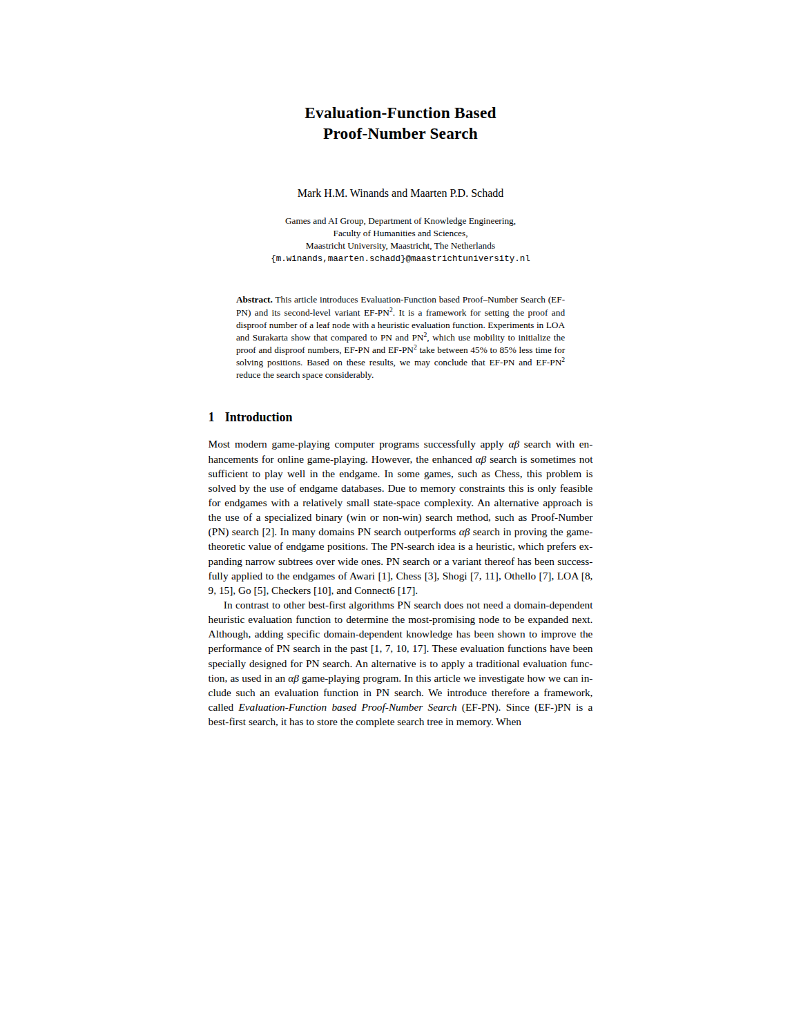Evaluation-Function Based
Proof-Number Search
Mark H.M. Winands and Maarten P.D. Schadd
Games and AI Group, Department of Knowledge Engineering,
Faculty of Humanities and Sciences,
Maastricht University, Maastricht, The Netherlands
{m.winands,maarten.schadd}@maastrichtuniversity.nl
Abstract. This article introduces Evaluation-Function based Proof–Number Search (EF-PN) and its second-level variant EF-PN2. It is a framework for setting the proof and disproof number of a leaf node with a heuristic evaluation function. Experiments in LOA and Surakarta show that compared to PN and PN2, which use mobility to initialize the proof and disproof numbers, EF-PN and EF-PN2 take between 45% to 85% less time for solving positions. Based on these results, we may conclude that EF-PN and EF-PN2 reduce the search space considerably.
1 Introduction
Most modern game-playing computer programs successfully apply αβ search with enhancements for online game-playing. However, the enhanced αβ search is sometimes not sufficient to play well in the endgame. In some games, such as Chess, this problem is solved by the use of endgame databases. Due to memory constraints this is only feasible for endgames with a relatively small state-space complexity. An alternative approach is the use of a specialized binary (win or non-win) search method, such as Proof-Number (PN) search [2]. In many domains PN search outperforms αβ search in proving the game-theoretic value of endgame positions. The PN-search idea is a heuristic, which prefers expanding narrow subtrees over wide ones. PN search or a variant thereof has been successfully applied to the endgames of Awari [1], Chess [3], Shogi [7, 11], Othello [7], LOA [8, 9, 15], Go [5], Checkers [10], and Connect6 [17].
In contrast to other best-first algorithms PN search does not need a domain-dependent heuristic evaluation function to determine the most-promising node to be expanded next. Although, adding specific domain-dependent knowledge has been shown to improve the performance of PN search in the past [1, 7, 10, 17]. These evaluation functions have been specially designed for PN search. An alternative is to apply a traditional evaluation function, as used in an αβ game-playing program. In this article we investigate how we can include such an evaluation function in PN search. We introduce therefore a framework, called Evaluation-Function based Proof-Number Search (EF-PN). Since (EF-)PN is a best-first search, it has to store the complete search tree in memory. When